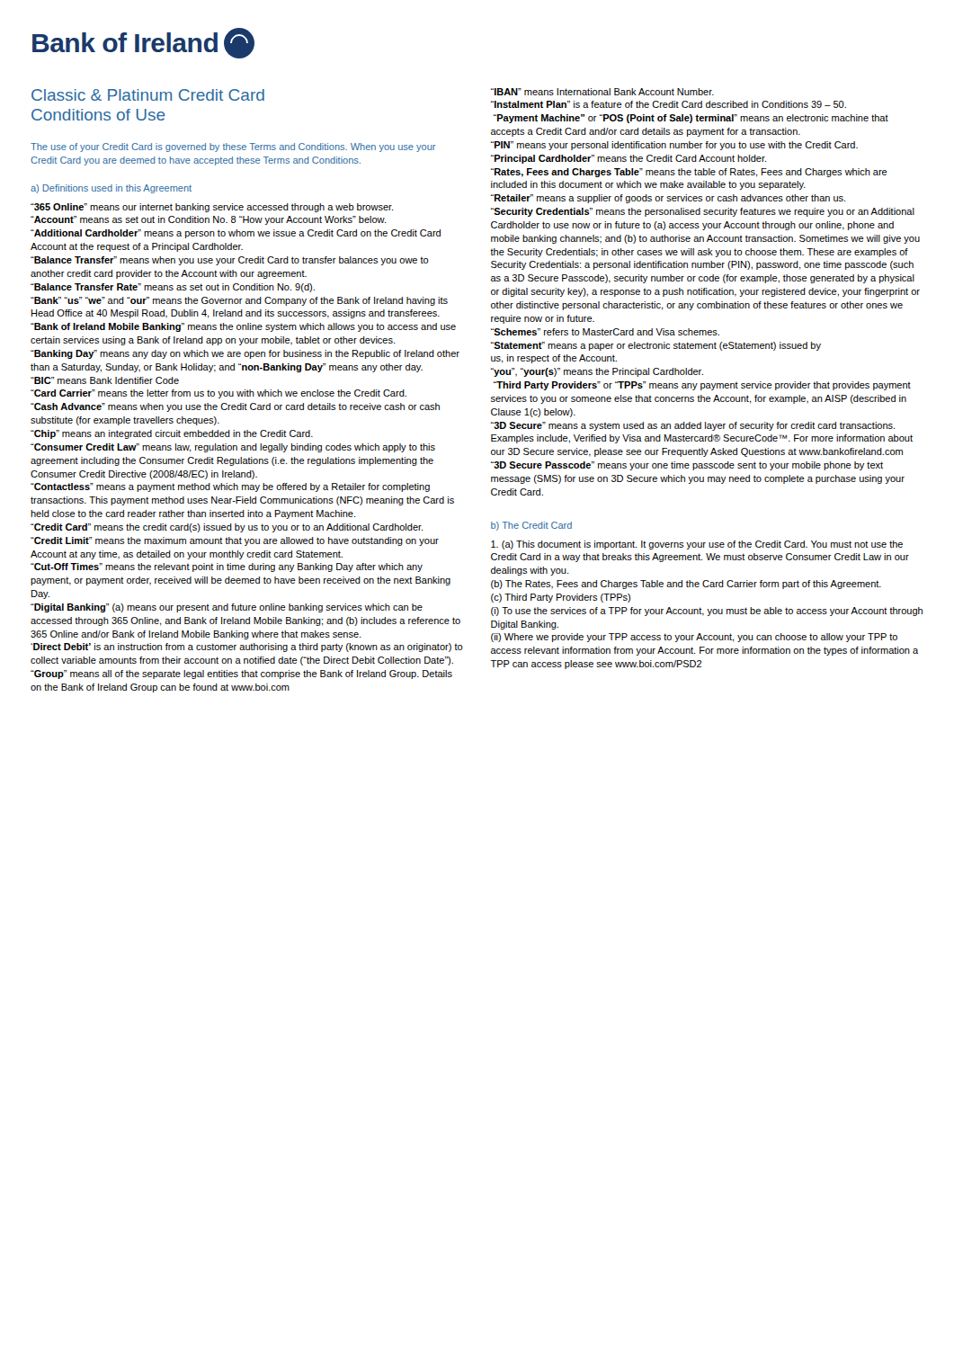Bank of Ireland
Classic & Platinum Credit Card
Conditions of Use
The use of your Credit Card is governed by these Terms and Conditions. When you use your Credit Card you are deemed to have accepted these Terms and Conditions.
a) Definitions used in this Agreement
“365 Online” means our internet banking service accessed through a web browser.
“Account” means as set out in Condition No. 8 “How your Account Works” below.
“Additional Cardholder” means a person to whom we issue a Credit Card on the Credit Card Account at the request of a Principal Cardholder.
“Balance Transfer” means when you use your Credit Card to transfer balances you owe to another credit card provider to the Account with our agreement.
“Balance Transfer Rate” means as set out in Condition No. 9(d).
“Bank” “us” “we” and “our” means the Governor and Company of the Bank of Ireland having its Head Office at 40 Mespil Road, Dublin 4, Ireland and its successors, assigns and transferees.
“Bank of Ireland Mobile Banking” means the online system which allows you to access and use certain services using a Bank of Ireland app on your mobile, tablet or other devices.
“Banking Day” means any day on which we are open for business in the Republic of Ireland other than a Saturday, Sunday, or Bank Holiday; and “non-Banking Day” means any other day.
“BIC” means Bank Identifier Code
“Card Carrier” means the letter from us to you with which we enclose the Credit Card.
“Cash Advance” means when you use the Credit Card or card details to receive cash or cash substitute (for example travellers cheques).
“Chip” means an integrated circuit embedded in the Credit Card.
“Consumer Credit Law” means law, regulation and legally binding codes which apply to this agreement including the Consumer Credit Regulations (i.e. the regulations implementing the Consumer Credit Directive (2008/48/EC) in Ireland).
“Contactless” means a payment method which may be offered by a Retailer for completing transactions. This payment method uses Near-Field Communications (NFC) meaning the Card is held close to the card reader rather than inserted into a Payment Machine.
“Credit Card” means the credit card(s) issued by us to you or to an Additional Cardholder.
“Credit Limit” means the maximum amount that you are allowed to have outstanding on your Account at any time, as detailed on your monthly credit card Statement.
“Cut-Off Times” means the relevant point in time during any Banking Day after which any payment, or payment order, received will be deemed to have been received on the next Banking Day.
“Digital Banking” (a) means our present and future online banking services which can be accessed through 365 Online, and Bank of Ireland Mobile Banking; and (b) includes a reference to 365 Online and/or Bank of Ireland Mobile Banking where that makes sense.
‘Direct Debit’ is an instruction from a customer authorising a third party (known as an originator) to collect variable amounts from their account on a notified date (“the Direct Debit Collection Date”).
“Group” means all of the separate legal entities that comprise the Bank of Ireland Group. Details on the Bank of Ireland Group can be found at www.boi.com
“IBAN” means International Bank Account Number.
“Instalment Plan” is a feature of the Credit Card described in Conditions 39 – 50.
“Payment Machine” or “POS (Point of Sale) terminal” means an electronic machine that accepts a Credit Card and/or card details as payment for a transaction.
“PIN” means your personal identification number for you to use with the Credit Card.
“Principal Cardholder” means the Credit Card Account holder.
“Rates, Fees and Charges Table” means the table of Rates, Fees and Charges which are included in this document or which we make available to you separately.
“Retailer” means a supplier of goods or services or cash advances other than us.
“Security Credentials” means the personalised security features we require you or an Additional Cardholder to use now or in future to (a) access your Account through our online, phone and mobile banking channels; and (b) to authorise an Account transaction. Sometimes we will give you the Security Credentials; in other cases we will ask you to choose them. These are examples of Security Credentials: a personal identification number (PIN), password, one time passcode (such as a 3D Secure Passcode), security number or code (for example, those generated by a physical or digital security key), a response to a push notification, your registered device, your fingerprint or other distinctive personal characteristic, or any combination of these features or other ones we require now or in future.
“Schemes” refers to MasterCard and Visa schemes.
“Statement” means a paper or electronic statement (eStatement) issued by
us, in respect of the Account.
“you”, “your(s)” means the Principal Cardholder.
“Third Party Providers” or “TPPs” means any payment service provider that provides payment services to you or someone else that concerns the Account, for example, an AISP (described in Clause 1(c) below).
“3D Secure” means a system used as an added layer of security for credit card transactions. Examples include, Verified by Visa and Mastercard® SecureCode™. For more information about our 3D Secure service, please see our Frequently Asked Questions at www.bankofireland.com
“3D Secure Passcode” means your one time passcode sent to your mobile phone by text message (SMS) for use on 3D Secure which you may need to complete a purchase using your Credit Card.
b) The Credit Card
1. (a) This document is important. It governs your use of the Credit Card. You must not use the Credit Card in a way that breaks this Agreement. We must observe Consumer Credit Law in our dealings with you.
(b) The Rates, Fees and Charges Table and the Card Carrier form part of this Agreement.
(c) Third Party Providers (TPPs)
(i) To use the services of a TPP for your Account, you must be able to access your Account through Digital Banking.
(ii) Where we provide your TPP access to your Account, you can choose to allow your TPP to access relevant information from your Account. For more information on the types of information a TPP can access please see www.boi.com/PSD2